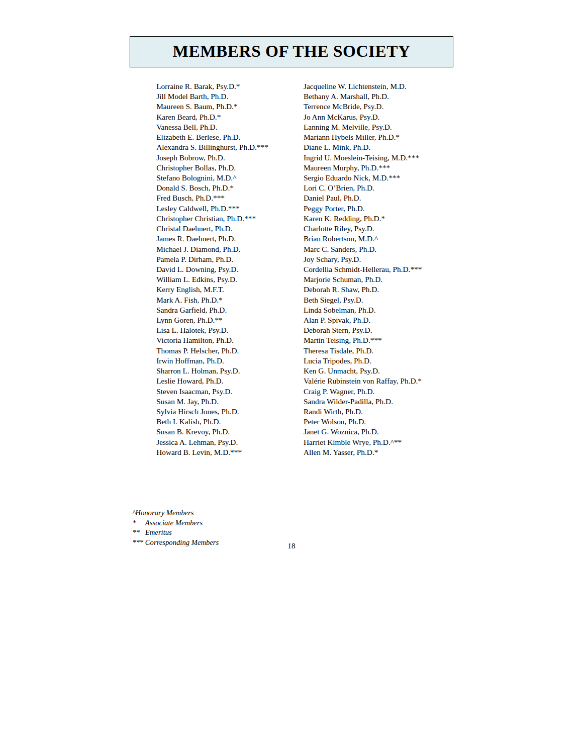MEMBERS OF THE SOCIETY
Lorraine R. Barak, Psy.D.*
Jill Model Barth, Ph.D.
Maureen S. Baum, Ph.D.*
Karen Beard, Ph.D.*
Vanessa Bell, Ph.D.
Elizabeth E. Berlese, Ph.D.
Alexandra S. Billinghurst, Ph.D.***
Joseph Bobrow, Ph.D.
Christopher Bollas, Ph.D.
Stefano Bolognini, M.D.^
Donald S. Bosch, Ph.D.*
Fred Busch, Ph.D.***
Lesley Caldwell, Ph.D.***
Christopher Christian, Ph.D.***
Christal Daehnert, Ph.D.
James R. Daehnert, Ph.D.
Michael J. Diamond, Ph.D.
Pamela P. Dirham, Ph.D.
David L. Downing, Psy.D.
William L. Edkins, Psy.D.
Kerry English, M.F.T.
Mark A. Fish, Ph.D.*
Sandra Garfield, Ph.D.
Lynn Goren, Ph.D.**
Lisa L. Halotek, Psy.D.
Victoria Hamilton, Ph.D.
Thomas P. Helscher, Ph.D.
Irwin Hoffman, Ph.D.
Sharron L. Holman, Psy.D.
Leslie Howard, Ph.D.
Steven Isaacman, Psy.D.
Susan M. Jay, Ph.D.
Sylvia Hirsch Jones, Ph.D.
Beth I. Kalish, Ph.D.
Susan B. Krevoy, Ph.D.
Jessica A. Lehman, Psy.D.
Howard B. Levin, M.D.***
Jacqueline W. Lichtenstein, M.D.
Bethany A. Marshall, Ph.D.
Terrence McBride, Psy.D.
Jo Ann McKarus, Psy.D.
Lanning M. Melville, Psy.D.
Mariann Hybels Miller, Ph.D.*
Diane L. Mink, Ph.D.
Ingrid U. Moeslein-Teising, M.D.***
Maureen Murphy, Ph.D.***
Sergio Eduardo Nick, M.D.***
Lori C. O’Brien, Ph.D.
Daniel Paul, Ph.D.
Peggy Porter, Ph.D.
Karen K. Redding, Ph.D.*
Charlotte Riley, Psy.D.
Brian Robertson, M.D.^
Marc C. Sanders, Ph.D.
Joy Schary, Psy.D.
Cordellia Schmidt-Hellerau, Ph.D.***
Marjorie Schuman, Ph.D.
Deborah R. Shaw, Ph.D.
Beth Siegel, Psy.D.
Linda Sobelman, Ph.D.
Alan P. Spivak, Ph.D.
Deborah Stern, Psy.D.
Martin Teising, Ph.D.***
Theresa Tisdale, Ph.D.
Lucia Tripodes, Ph.D.
Ken G. Unmacht, Psy.D.
Valérie Rubinstein von Raffay, Ph.D.*
Craig P. Wagner, Ph.D.
Sandra Wilder-Padilla, Ph.D.
Randi Wirth, Ph.D.
Peter Wolson, Ph.D.
Janet G. Woznica, Ph.D.
Harriet Kimble Wrye, Ph.D.^**
Allen M. Yasser, Ph.D.*
^Honorary Members
* Associate Members
** Emeritus
*** Corresponding Members
18